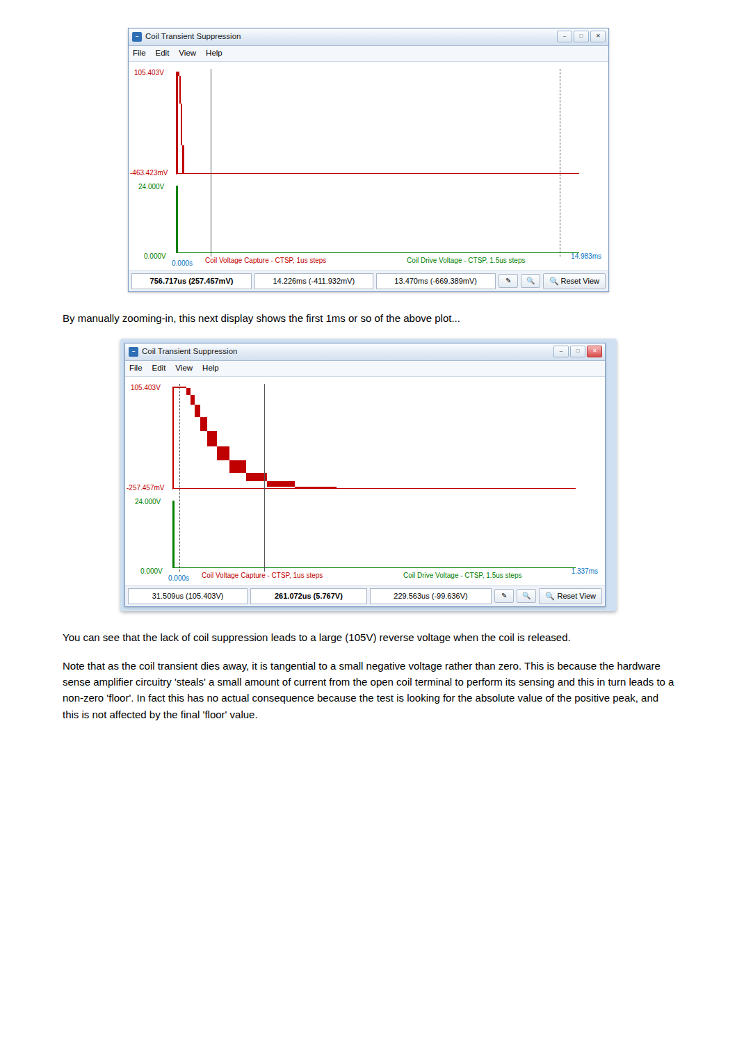~Coil Transient Suppression
–
□
✕
File Edit View Help
105.403V -463.423mV 24.000V 0.000V 0.000s 14.983ms
Coil Voltage Capture - CTSP, 1us steps Coil Drive Voltage - CTSP, 1.5us steps
756.717us (257.457mV)
14.226ms (-411.932mV)
13.470ms (-669.389mV)
✎
🔍
🔍 Reset View
By manually zooming-in, this next display shows the first 1ms or so of the above plot...
~Coil Transient Suppression
–
□
✕
File Edit View Help
105.403V -257.457mV 24.000V 0.000V 0.000s 1.337ms
Coil Voltage Capture - CTSP, 1us steps Coil Drive Voltage - CTSP, 1.5us steps
31.509us (105.403V)
261.072us (5.767V)
229.563us (-99.636V)
✎
🔍
🔍 Reset View
You can see that the lack of coil suppression leads to a large (105V) reverse voltage when the coil is released.
Note that as the coil transient dies away, it is tangential to a small negative voltage rather than zero. This is because the hardware sense amplifier circuitry 'steals' a small amount of current from the open coil terminal to perform its sensing and this in turn leads to a non-zero 'floor'. In fact this has no actual consequence because the test is looking for the absolute value of the positive peak, and this is not affected by the final 'floor' value.